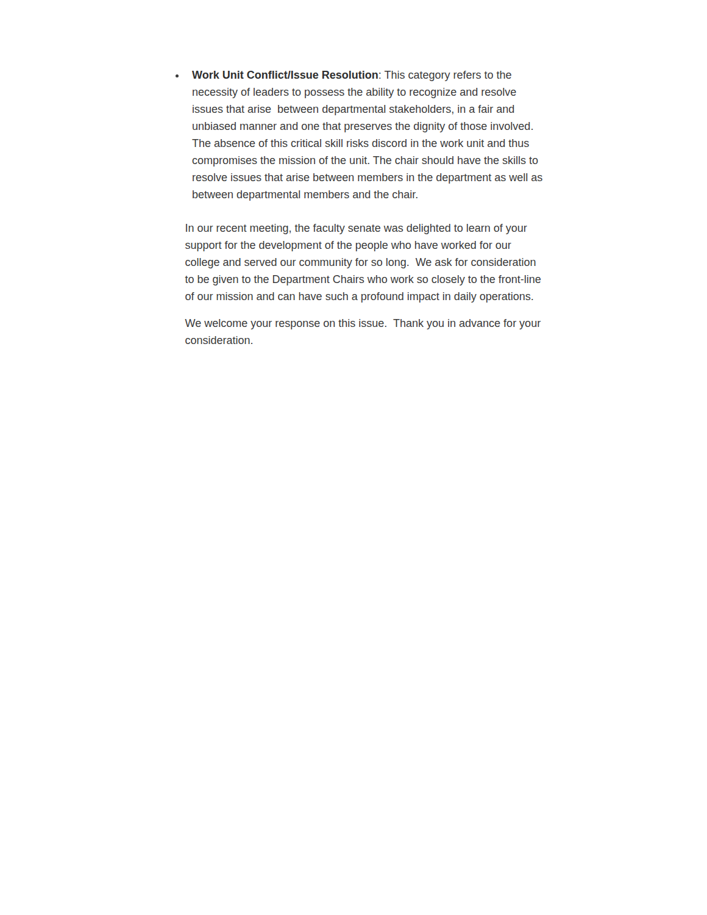Work Unit Conflict/Issue Resolution: This category refers to the necessity of leaders to possess the ability to recognize and resolve issues that arise between departmental stakeholders, in a fair and unbiased manner and one that preserves the dignity of those involved. The absence of this critical skill risks discord in the work unit and thus compromises the mission of the unit. The chair should have the skills to resolve issues that arise between members in the department as well as between departmental members and the chair.
In our recent meeting, the faculty senate was delighted to learn of your support for the development of the people who have worked for our college and served our community for so long. We ask for consideration to be given to the Department Chairs who work so closely to the front-line of our mission and can have such a profound impact in daily operations.
We welcome your response on this issue. Thank you in advance for your consideration.